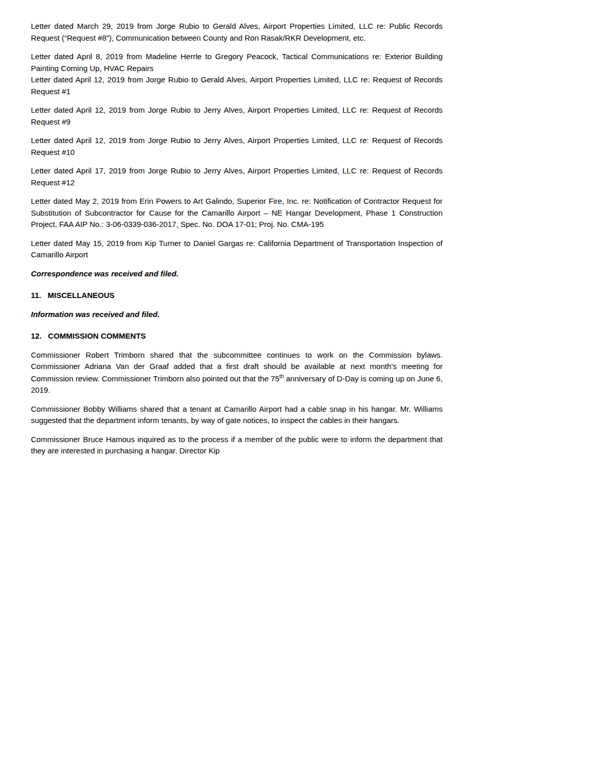Letter dated March 29, 2019 from Jorge Rubio to Gerald Alves, Airport Properties Limited, LLC re: Public Records Request (“Request #8”), Communication between County and Ron Rasak/RKR Development, etc.
Letter dated April 8, 2019 from Madeline Herrle to Gregory Peacock, Tactical Communications re: Exterior Building Painting Coming Up, HVAC Repairs
Letter dated April 12, 2019 from Jorge Rubio to Gerald Alves, Airport Properties Limited, LLC re: Request of Records Request #1
Letter dated April 12, 2019 from Jorge Rubio to Jerry Alves, Airport Properties Limited, LLC re: Request of Records Request #9
Letter dated April 12, 2019 from Jorge Rubio to Jerry Alves, Airport Properties Limited, LLC re: Request of Records Request #10
Letter dated April 17, 2019 from Jorge Rubio to Jerry Alves, Airport Properties Limited, LLC re: Request of Records Request #12
Letter dated May 2, 2019 from Erin Powers to Art Galindo, Superior Fire, Inc. re: Notification of Contractor Request for Substitution of Subcontractor for Cause for the Camarillo Airport – NE Hangar Development, Phase 1 Construction Project, FAA AIP No.: 3-06-0339-036-2017, Spec. No. DOA 17-01; Proj. No. CMA-195
Letter dated May 15, 2019 from Kip Turner to Daniel Gargas re: California Department of Transportation Inspection of Camarillo Airport
Correspondence was received and filed.
11. MISCELLANEOUS
Information was received and filed.
12. COMMISSION COMMENTS
Commissioner Robert Trimborn shared that the subcommittee continues to work on the Commission bylaws. Commissioner Adriana Van der Graaf added that a first draft should be available at next month’s meeting for Commission review. Commissioner Trimborn also pointed out that the 75th anniversary of D-Day is coming up on June 6, 2019.
Commissioner Bobby Williams shared that a tenant at Camarillo Airport had a cable snap in his hangar. Mr. Williams suggested that the department inform tenants, by way of gate notices, to inspect the cables in their hangars.
Commissioner Bruce Hamous inquired as to the process if a member of the public were to inform the department that they are interested in purchasing a hangar. Director Kip